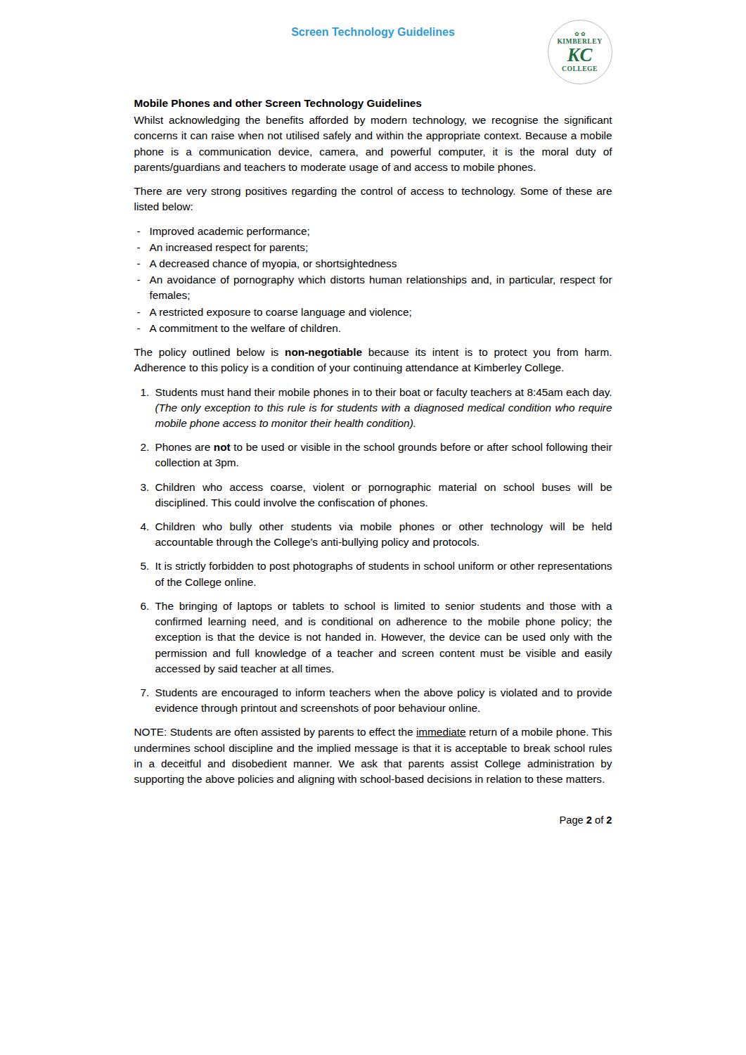Screen Technology Guidelines
✿ ✿
KIMBERLEY
KC
COLLEGE
Mobile Phones and other Screen Technology Guidelines
Whilst acknowledging the benefits afforded by modern technology, we recognise the significant concerns it can raise when not utilised safely and within the appropriate context. Because a mobile phone is a communication device, camera, and powerful computer, it is the moral duty of parents/guardians and teachers to moderate usage of and access to mobile phones.
There are very strong positives regarding the control of access to technology. Some of these are listed below:
Improved academic performance;
An increased respect for parents;
A decreased chance of myopia, or shortsightedness
An avoidance of pornography which distorts human relationships and, in particular, respect for females;
A restricted exposure to coarse language and violence;
A commitment to the welfare of children.
The policy outlined below is non-negotiable because its intent is to protect you from harm. Adherence to this policy is a condition of your continuing attendance at Kimberley College.
Students must hand their mobile phones in to their boat or faculty teachers at 8:45am each day. (The only exception to this rule is for students with a diagnosed medical condition who require mobile phone access to monitor their health condition).
Phones are not to be used or visible in the school grounds before or after school following their collection at 3pm.
Children who access coarse, violent or pornographic material on school buses will be disciplined. This could involve the confiscation of phones.
Children who bully other students via mobile phones or other technology will be held accountable through the College’s anti-bullying policy and protocols.
It is strictly forbidden to post photographs of students in school uniform or other representations of the College online.
The bringing of laptops or tablets to school is limited to senior students and those with a confirmed learning need, and is conditional on adherence to the mobile phone policy; the exception is that the device is not handed in. However, the device can be used only with the permission and full knowledge of a teacher and screen content must be visible and easily accessed by said teacher at all times.
Students are encouraged to inform teachers when the above policy is violated and to provide evidence through printout and screenshots of poor behaviour online.
NOTE: Students are often assisted by parents to effect the immediate return of a mobile phone. This undermines school discipline and the implied message is that it is acceptable to break school rules in a deceitful and disobedient manner. We ask that parents assist College administration by supporting the above policies and aligning with school-based decisions in relation to these matters.
Page 2 of 2